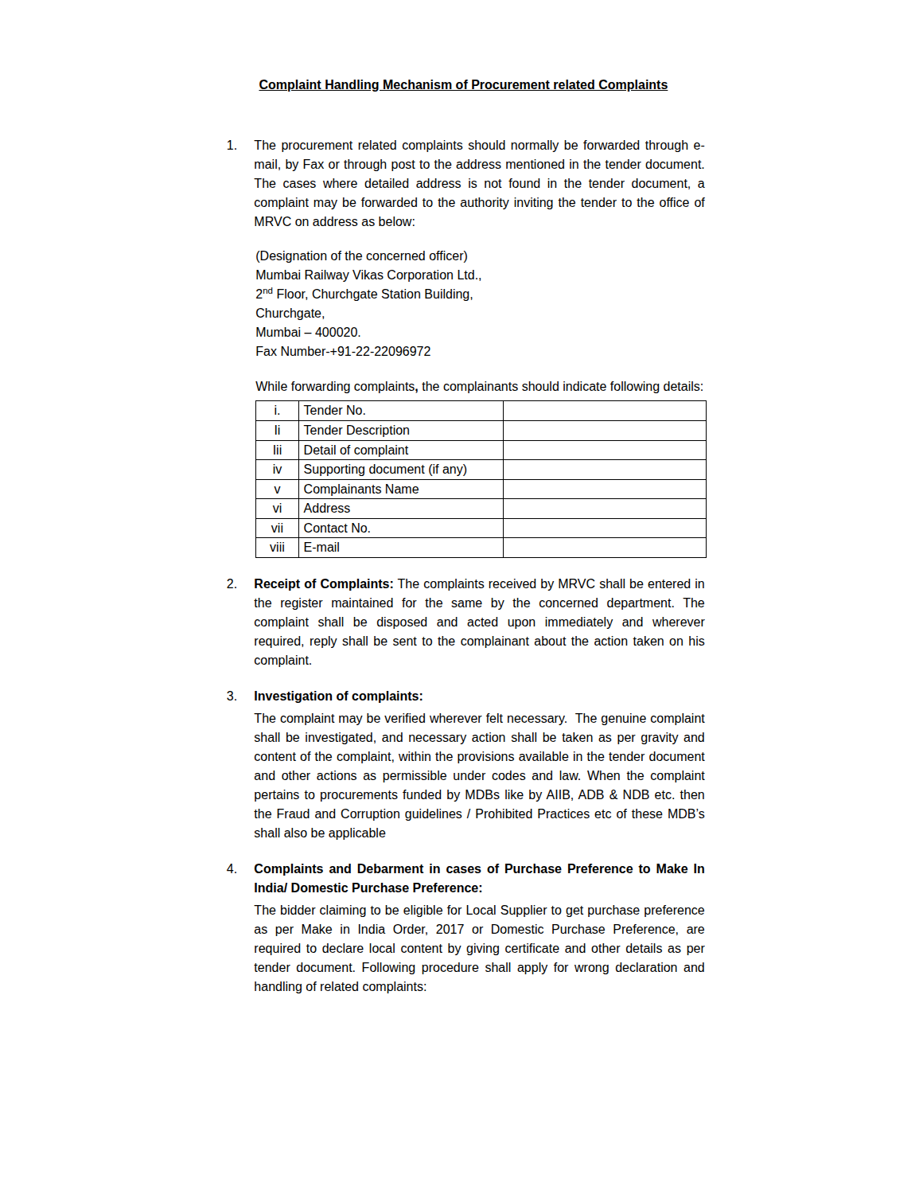Complaint Handling Mechanism of Procurement related Complaints
The procurement related complaints should normally be forwarded through e-mail, by Fax or through post to the address mentioned in the tender document. The cases where detailed address is not found in the tender document, a complaint may be forwarded to the authority inviting the tender to the office of MRVC on address as below:
(Designation of the concerned officer)
Mumbai Railway Vikas Corporation Ltd.,
2nd Floor, Churchgate Station Building,
Churchgate,
Mumbai – 400020.
Fax Number-+91-22-22096972
While forwarding complaints, the complainants should indicate following details:
| i. | Tender No. | |
| Ii | Tender Description | |
| Iii | Detail of complaint | |
| iv | Supporting document (if any) | |
| v | Complainants Name | |
| vi | Address | |
| vii | Contact No. | |
| viii | E-mail | |
Receipt of Complaints: The complaints received by MRVC shall be entered in the register maintained for the same by the concerned department. The complaint shall be disposed and acted upon immediately and wherever required, reply shall be sent to the complainant about the action taken on his complaint.
Investigation of complaints:
The complaint may be verified wherever felt necessary. The genuine complaint shall be investigated, and necessary action shall be taken as per gravity and content of the complaint, within the provisions available in the tender document and other actions as permissible under codes and law. When the complaint pertains to procurements funded by MDBs like by AIIB, ADB & NDB etc. then the Fraud and Corruption guidelines / Prohibited Practices etc of these MDB’s shall also be applicable
Complaints and Debarment in cases of Purchase Preference to Make In India/ Domestic Purchase Preference:
The bidder claiming to be eligible for Local Supplier to get purchase preference as per Make in India Order, 2017 or Domestic Purchase Preference, are required to declare local content by giving certificate and other details as per tender document. Following procedure shall apply for wrong declaration and handling of related complaints: